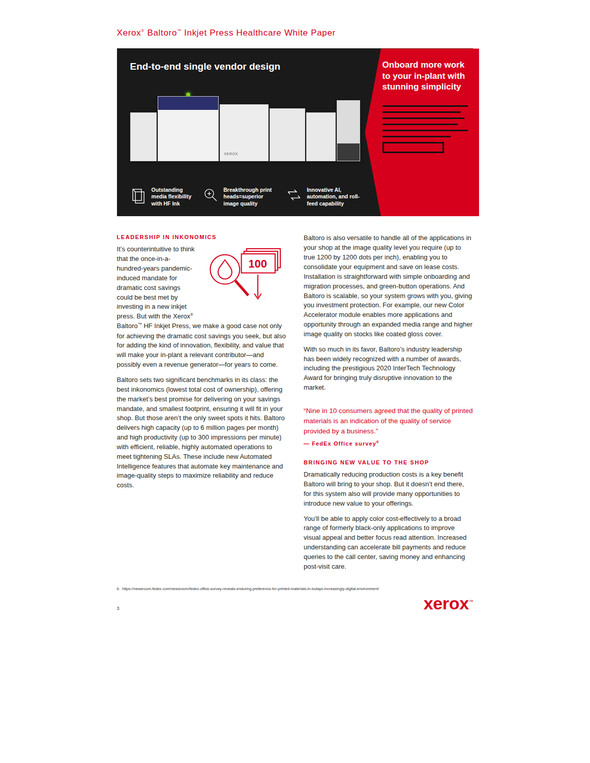Xerox® Baltoro™ Inkjet Press Healthcare White Paper
End-to-end single vendor design
XEROX
Outstanding media flexibility with HF Ink
Breakthrough print heads=superior image quality
Innovative AI, automation, and roll-feed capability
Onboard more work to your in-plant with stunning simplicity
Leadership in Inkonomics
100
It’s counterintuitive to think that the once-in-a-hundred-years pandemic-induced mandate for dramatic cost savings could be best met by investing in a new inkjet press. But with the Xerox® Baltoro™ HF Inkjet Press, we make a good case not only for achieving the dramatic cost savings you seek, but also for adding the kind of innovation, flexibility, and value that will make your in-plant a relevant contributor—and possibly even a revenue generator—for years to come.
Baltoro sets two significant benchmarks in its class: the best inkonomics (lowest total cost of ownership), offering the market’s best promise for delivering on your savings mandate, and smallest footprint, ensuring it will fit in your shop. But those aren’t the only sweet spots it hits. Baltoro delivers high capacity (up to 6 million pages per month) and high productivity (up to 300 impressions per minute) with efficient, reliable, highly automated operations to meet tightening SLAs. These include new Automated Intelligence features that automate key maintenance and image-quality steps to maximize reliability and reduce costs.
Baltoro is also versatile to handle all of the applications in your shop at the image quality level you require (up to true 1200 by 1200 dots per inch), enabling you to consolidate your equipment and save on lease costs. Installation is straightforward with simple onboarding and migration processes, and green-button operations. And Baltoro is scalable, so your system grows with you, giving you investment protection. For example, our new Color Accelerator module enables more applications and opportunity through an expanded media range and higher image quality on stocks like coated gloss cover.
With so much in its favor, Baltoro’s industry leadership has been widely recognized with a number of awards, including the prestigious 2020 InterTech Technology Award for bringing truly disruptive innovation to the market.
“Nine in 10 consumers agreed that the quality of printed materials is an indication of the quality of service provided by a business.”
— FedEx Office survey6
Bringing new value to the shop
Dramatically reducing production costs is a key benefit Baltoro will bring to your shop. But it doesn’t end there, for this system also will provide many opportunities to introduce new value to your offerings.
You’ll be able to apply color cost-effectively to a broad range of formerly black-only applications to improve visual appeal and better focus read attention. Increased understanding can accelerate bill payments and reduce queries to the call center, saving money and enhancing post-visit care.
6. https://newsroom.fedex.com/newsroom/fedex-office-survey-reveals-enduring-preference-for-printed-materials-in-todays-increasingly-digital-environment/
3 xerox™